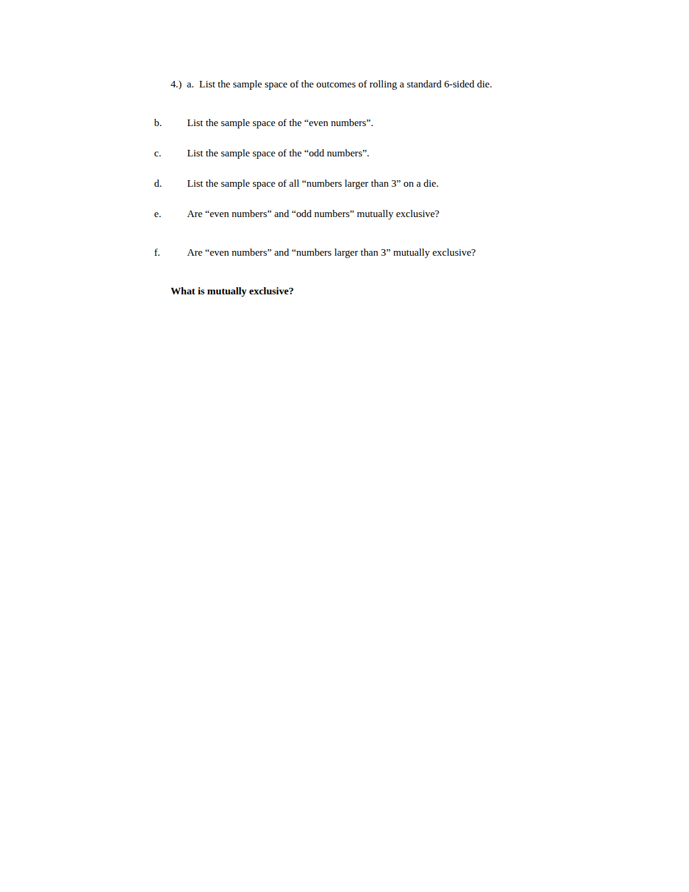4.) a. List the sample space of the outcomes of rolling a standard 6-sided die.
b. List the sample space of the “even numbers”.
c. List the sample space of the “odd numbers”.
d. List the sample space of all “numbers larger than 3” on a die.
e. Are “even numbers” and “odd numbers” mutually exclusive?
f. Are “even numbers” and “numbers larger than 3” mutually exclusive?
What is mutually exclusive?